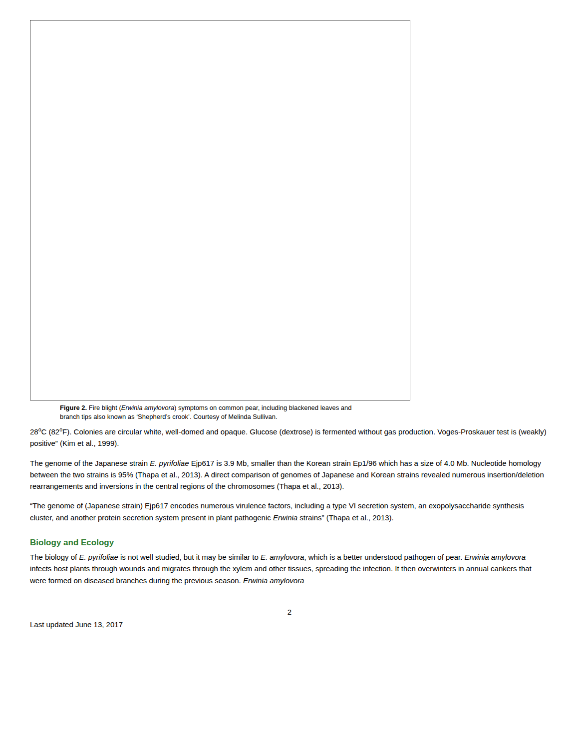Figure 2. Fire blight (Erwinia amylovora) symptoms on common pear, including blackened leaves and branch tips also known as ‘Shepherd’s crook’. Courtesy of Melinda Sullivan.
28oC (82oF). Colonies are circular white, well-domed and opaque. Glucose (dextrose) is fermented without gas production. Voges-Proskauer test is (weakly) positive” (Kim et al., 1999).
The genome of the Japanese strain E. pyrifoliae Ejp617 is 3.9 Mb, smaller than the Korean strain Ep1/96 which has a size of 4.0 Mb. Nucleotide homology between the two strains is 95% (Thapa et al., 2013). A direct comparison of genomes of Japanese and Korean strains revealed numerous insertion/deletion rearrangements and inversions in the central regions of the chromosomes (Thapa et al., 2013).
“The genome of (Japanese strain) Ejp617 encodes numerous virulence factors, including a type VI secretion system, an exopolysaccharide synthesis cluster, and another protein secretion system present in plant pathogenic Erwinia strains” (Thapa et al., 2013).
Biology and Ecology
The biology of E. pyrifoliae is not well studied, but it may be similar to E. amylovora, which is a better understood pathogen of pear. Erwinia amylovora infects host plants through wounds and migrates through the xylem and other tissues, spreading the infection. It then overwinters in annual cankers that were formed on diseased branches during the previous season. Erwinia amylovora
2
Last updated June 13, 2017